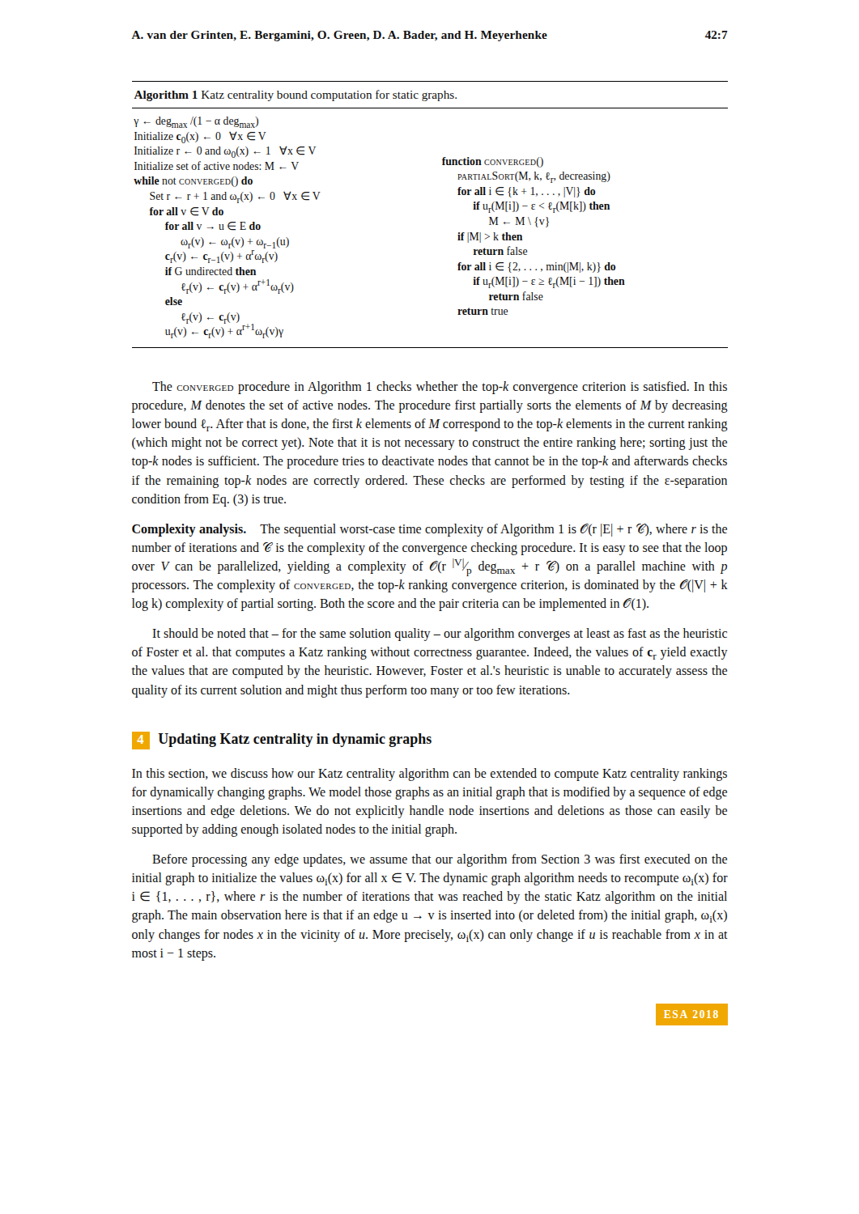A. van der Grinten, E. Bergamini, O. Green, D. A. Bader, and H. Meyerhenke 42:7
Algorithm 1 Katz centrality bound computation for static graphs.
γ ← degmax /(1 − α degmax)
Initialize c0(x) ← 0 ∀x ∈ V
Initialize r ← 0 and ω0(x) ← 1 ∀x ∈ V
Initialize set of active nodes: M ← V
while not converged() do
Set r ← r + 1 and ωr(x) ← 0 ∀x ∈ V
for all v ∈ V do
for all v → u ∈ E do
ωr(v) ← ωr(v) + ωr−1(u)
cr(v) ← cr−1(v) + αrωr(v)
if G undirected then
ℓr(v) ← cr(v) + αr+1ωr(v)
else
ℓr(v) ← cr(v)
ur(v) ← cr(v) + αr+1ωr(v)γ
function converged()
partialSort(M, k, ℓr, decreasing)
for all i ∈ {k + 1, . . . , |V|} do
if ur(M[i]) − ε < ℓr(M[k]) then
M ← M \ {v}
if |M| > k then
return false
for all i ∈ {2, . . . , min(|M|, k)} do
if ur(M[i]) − ε ≥ ℓr(M[i − 1]) then
return false
return true
The converged procedure in Algorithm 1 checks whether the top-k convergence criterion is satisfied. In this procedure, M denotes the set of active nodes. The procedure first partially sorts the elements of M by decreasing lower bound ℓr. After that is done, the first k elements of M correspond to the top-k elements in the current ranking (which might not be correct yet). Note that it is not necessary to construct the entire ranking here; sorting just the top-k nodes is sufficient. The procedure tries to deactivate nodes that cannot be in the top-k and afterwards checks if the remaining top-k nodes are correctly ordered. These checks are performed by testing if the ε-separation condition from Eq. (3) is true.
Complexity analysis. The sequential worst-case time complexity of Algorithm 1 is 𝒪(r |E| + r 𝒞), where r is the number of iterations and 𝒞 is the complexity of the convergence checking procedure. It is easy to see that the loop over V can be parallelized, yielding a complexity of 𝒪(r |V|⁄p degmax + r 𝒞) on a parallel machine with p processors. The complexity of converged, the top-k ranking convergence criterion, is dominated by the 𝒪(|V| + k log k) complexity of partial sorting. Both the score and the pair criteria can be implemented in 𝒪(1).
It should be noted that – for the same solution quality – our algorithm converges at least as fast as the heuristic of Foster et al. that computes a Katz ranking without correctness guarantee. Indeed, the values of cr yield exactly the values that are computed by the heuristic. However, Foster et al.'s heuristic is unable to accurately assess the quality of its current solution and might thus perform too many or too few iterations.
4 Updating Katz centrality in dynamic graphs
In this section, we discuss how our Katz centrality algorithm can be extended to compute Katz centrality rankings for dynamically changing graphs. We model those graphs as an initial graph that is modified by a sequence of edge insertions and edge deletions. We do not explicitly handle node insertions and deletions as those can easily be supported by adding enough isolated nodes to the initial graph.
Before processing any edge updates, we assume that our algorithm from Section 3 was first executed on the initial graph to initialize the values ωi(x) for all x ∈ V. The dynamic graph algorithm needs to recompute ωi(x) for i ∈ {1, . . . , r}, where r is the number of iterations that was reached by the static Katz algorithm on the initial graph. The main observation here is that if an edge u → v is inserted into (or deleted from) the initial graph, ωi(x) only changes for nodes x in the vicinity of u. More precisely, ωi(x) can only change if u is reachable from x in at most i − 1 steps.
ESA 2018